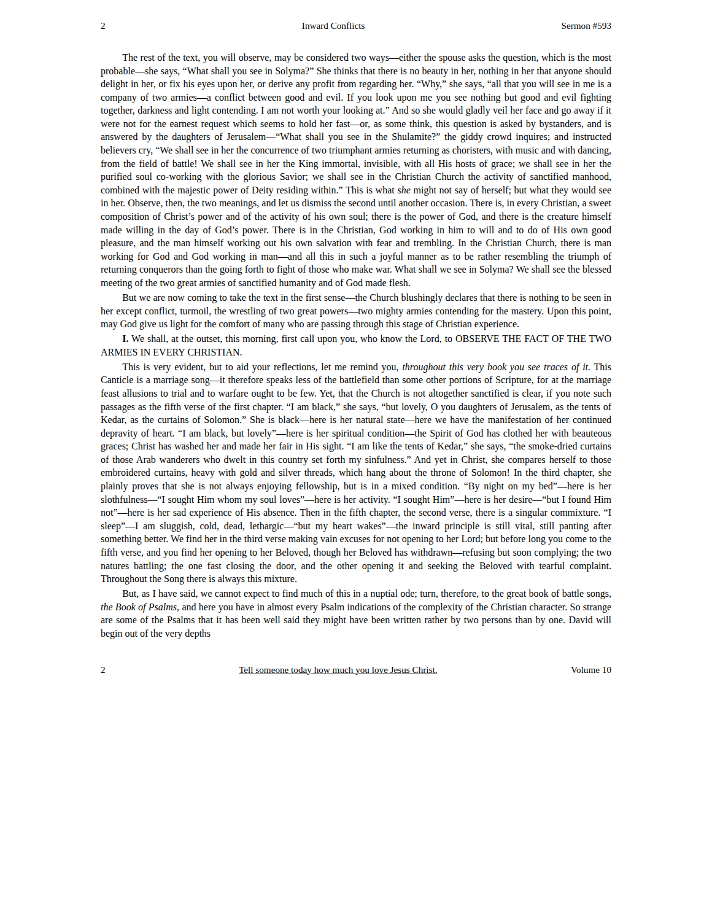2 Inward Conflicts Sermon #593
The rest of the text, you will observe, may be considered two ways—either the spouse asks the question, which is the most probable—she says, “What shall you see in Solyma?” She thinks that there is no beauty in her, nothing in her that anyone should delight in her, or fix his eyes upon her, or derive any profit from regarding her. “Why,” she says, “all that you will see in me is a company of two armies—a conflict between good and evil. If you look upon me you see nothing but good and evil fighting together, darkness and light contending. I am not worth your looking at.” And so she would gladly veil her face and go away if it were not for the earnest request which seems to hold her fast—or, as some think, this question is asked by bystanders, and is answered by the daughters of Jerusalem—“What shall you see in the Shulamite?” the giddy crowd inquires; and instructed believers cry, “We shall see in her the concurrence of two triumphant armies returning as choristers, with music and with dancing, from the field of battle! We shall see in her the King immortal, invisible, with all His hosts of grace; we shall see in her the purified soul co-working with the glorious Savior; we shall see in the Christian Church the activity of sanctified manhood, combined with the majestic power of Deity residing within.” This is what she might not say of herself; but what they would see in her. Observe, then, the two meanings, and let us dismiss the second until another occasion. There is, in every Christian, a sweet composition of Christ’s power and of the activity of his own soul; there is the power of God, and there is the creature himself made willing in the day of God’s power. There is in the Christian, God working in him to will and to do of His own good pleasure, and the man himself working out his own salvation with fear and trembling. In the Christian Church, there is man working for God and God working in man—and all this in such a joyful manner as to be rather resembling the triumph of returning conquerors than the going forth to fight of those who make war. What shall we see in Solyma? We shall see the blessed meeting of the two great armies of sanctified humanity and of God made flesh.
But we are now coming to take the text in the first sense—the Church blushingly declares that there is nothing to be seen in her except conflict, turmoil, the wrestling of two great powers—two mighty armies contending for the mastery. Upon this point, may God give us light for the comfort of many who are passing through this stage of Christian experience.
I. We shall, at the outset, this morning, first call upon you, who know the Lord, to observe the fact of the two armies in every Christian.
This is very evident, but to aid your reflections, let me remind you, throughout this very book you see traces of it. This Canticle is a marriage song—it therefore speaks less of the battlefield than some other portions of Scripture, for at the marriage feast allusions to trial and to warfare ought to be few. Yet, that the Church is not altogether sanctified is clear, if you note such passages as the fifth verse of the first chapter. “I am black,” she says, “but lovely, O you daughters of Jerusalem, as the tents of Kedar, as the curtains of Solomon.” She is black—here is her natural state—here we have the manifestation of her continued depravity of heart. “I am black, but lovely”—here is her spiritual condition—the Spirit of God has clothed her with beauteous graces; Christ has washed her and made her fair in His sight. “I am like the tents of Kedar,” she says, “the smoke-dried curtains of those Arab wanderers who dwelt in this country set forth my sinfulness.” And yet in Christ, she compares herself to those embroidered curtains, heavy with gold and silver threads, which hang about the throne of Solomon! In the third chapter, she plainly proves that she is not always enjoying fellowship, but is in a mixed condition. “By night on my bed”—here is her slothfulness—“I sought Him whom my soul loves”—here is her activity. “I sought Him”—here is her desire—“but I found Him not”—here is her sad experience of His absence. Then in the fifth chapter, the second verse, there is a singular commixture. “I sleep”—I am sluggish, cold, dead, lethargic—“but my heart wakes”—the inward principle is still vital, still panting after something better. We find her in the third verse making vain excuses for not opening to her Lord; but before long you come to the fifth verse, and you find her opening to her Beloved, though her Beloved has withdrawn—refusing but soon complying; the two natures battling; the one fast closing the door, and the other opening it and seeking the Beloved with tearful complaint. Throughout the Song there is always this mixture.
But, as I have said, we cannot expect to find much of this in a nuptial ode; turn, therefore, to the great book of battle songs, the Book of Psalms, and here you have in almost every Psalm indications of the complexity of the Christian character. So strange are some of the Psalms that it has been well said they might have been written rather by two persons than by one. David will begin out of the very depths
2 Tell someone today how much you love Jesus Christ. Volume 10